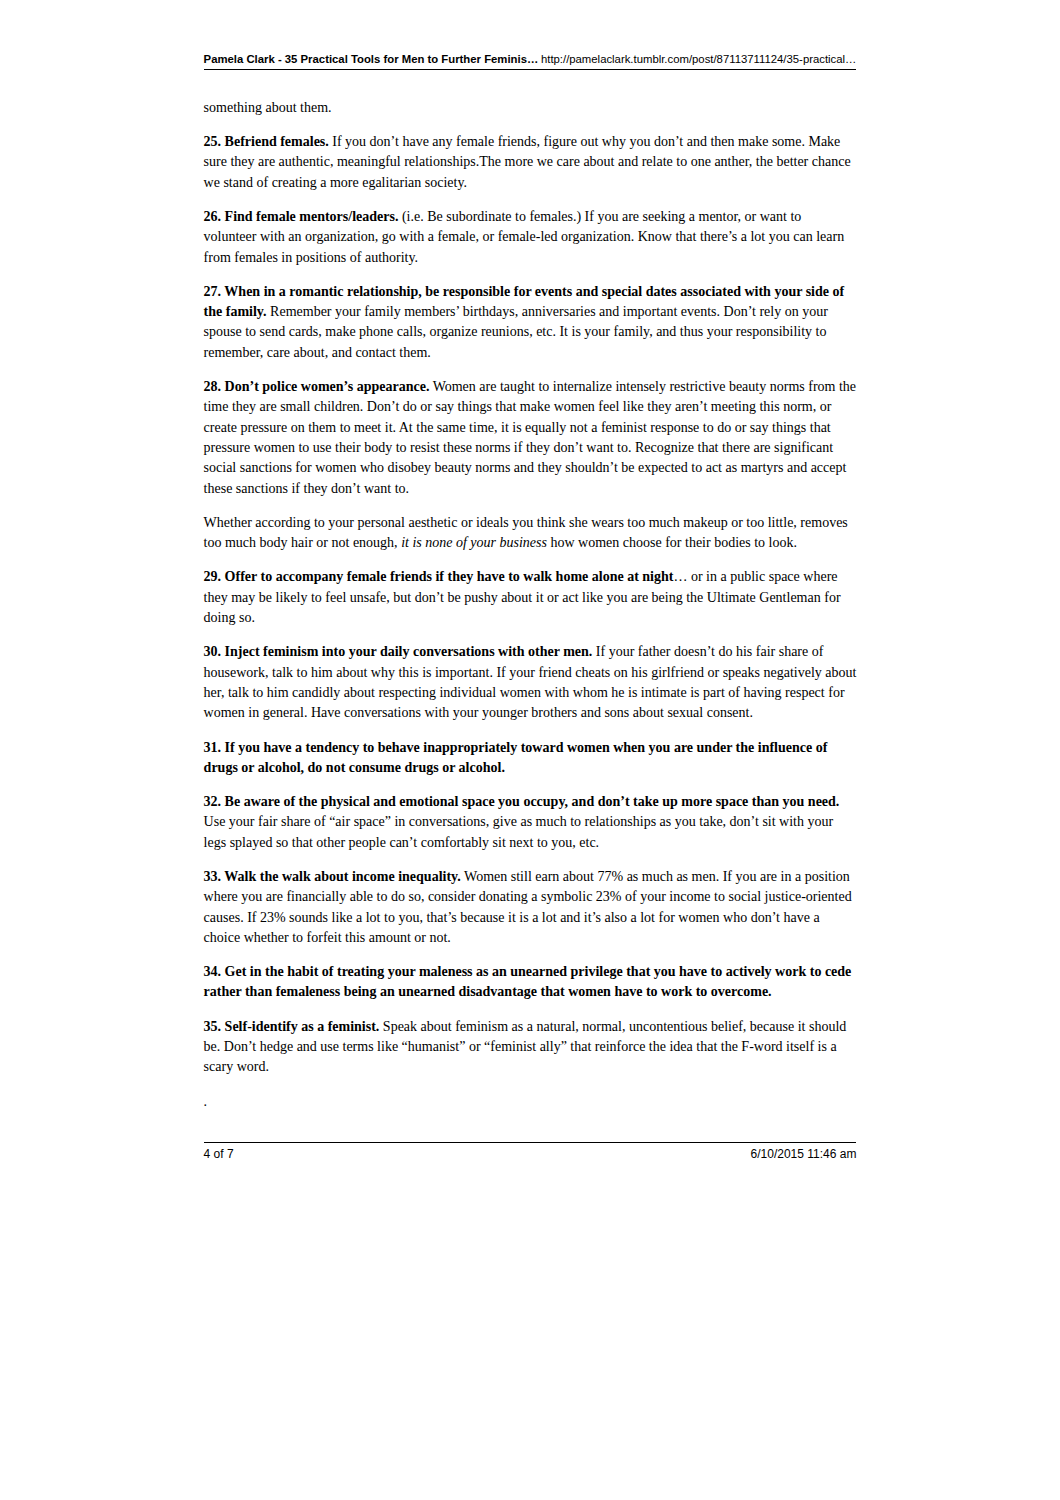Pamela Clark - 35 Practical Tools for Men to Further Feminis…
http://pamelaclark.tumblr.com/post/87113711124/35-practical…
something about them.
25. Befriend females. If you don’t have any female friends, figure out why you don’t and then make some. Make sure they are authentic, meaningful relationships.The more we care about and relate to one anther, the better chance we stand of creating a more egalitarian society.
26. Find female mentors/leaders. (i.e. Be subordinate to females.) If you are seeking a mentor, or want to volunteer with an organization, go with a female, or female-led organization. Know that there’s a lot you can learn from females in positions of authority.
27. When in a romantic relationship, be responsible for events and special dates associated with your side of the family. Remember your family members’ birthdays, anniversaries and important events. Don’t rely on your spouse to send cards, make phone calls, organize reunions, etc. It is your family, and thus your responsibility to remember, care about, and contact them.
28. Don’t police women’s appearance. Women are taught to internalize intensely restrictive beauty norms from the time they are small children. Don’t do or say things that make women feel like they aren’t meeting this norm, or create pressure on them to meet it. At the same time, it is equally not a feminist response to do or say things that pressure women to use their body to resist these norms if they don’t want to. Recognize that there are significant social sanctions for women who disobey beauty norms and they shouldn’t be expected to act as martyrs and accept these sanctions if they don’t want to.
Whether according to your personal aesthetic or ideals you think she wears too much makeup or too little, removes too much body hair or not enough, it is none of your business how women choose for their bodies to look.
29. Offer to accompany female friends if they have to walk home alone at night… or in a public space where they may be likely to feel unsafe, but don’t be pushy about it or act like you are being the Ultimate Gentleman for doing so.
30. Inject feminism into your daily conversations with other men. If your father doesn’t do his fair share of housework, talk to him about why this is important. If your friend cheats on his girlfriend or speaks negatively about her, talk to him candidly about respecting individual women with whom he is intimate is part of having respect for women in general. Have conversations with your younger brothers and sons about sexual consent.
31. If you have a tendency to behave inappropriately toward women when you are under the influence of drugs or alcohol, do not consume drugs or alcohol.
32. Be aware of the physical and emotional space you occupy, and don’t take up more space than you need. Use your fair share of “air space” in conversations, give as much to relationships as you take, don’t sit with your legs splayed so that other people can’t comfortably sit next to you, etc.
33. Walk the walk about income inequality. Women still earn about 77% as much as men. If you are in a position where you are financially able to do so, consider donating a symbolic 23% of your income to social justice-oriented causes. If 23% sounds like a lot to you, that’s because it is a lot and it’s also a lot for women who don’t have a choice whether to forfeit this amount or not.
34. Get in the habit of treating your maleness as an unearned privilege that you have to actively work to cede rather than femaleness being an unearned disadvantage that women have to work to overcome.
35. Self-identify as a feminist. Speak about feminism as a natural, normal, uncontentious belief, because it should be. Don’t hedge and use terms like “humanist” or “feminist ally” that reinforce the idea that the F-word itself is a scary word.
.
4 of 7
6/10/2015 11:46 am